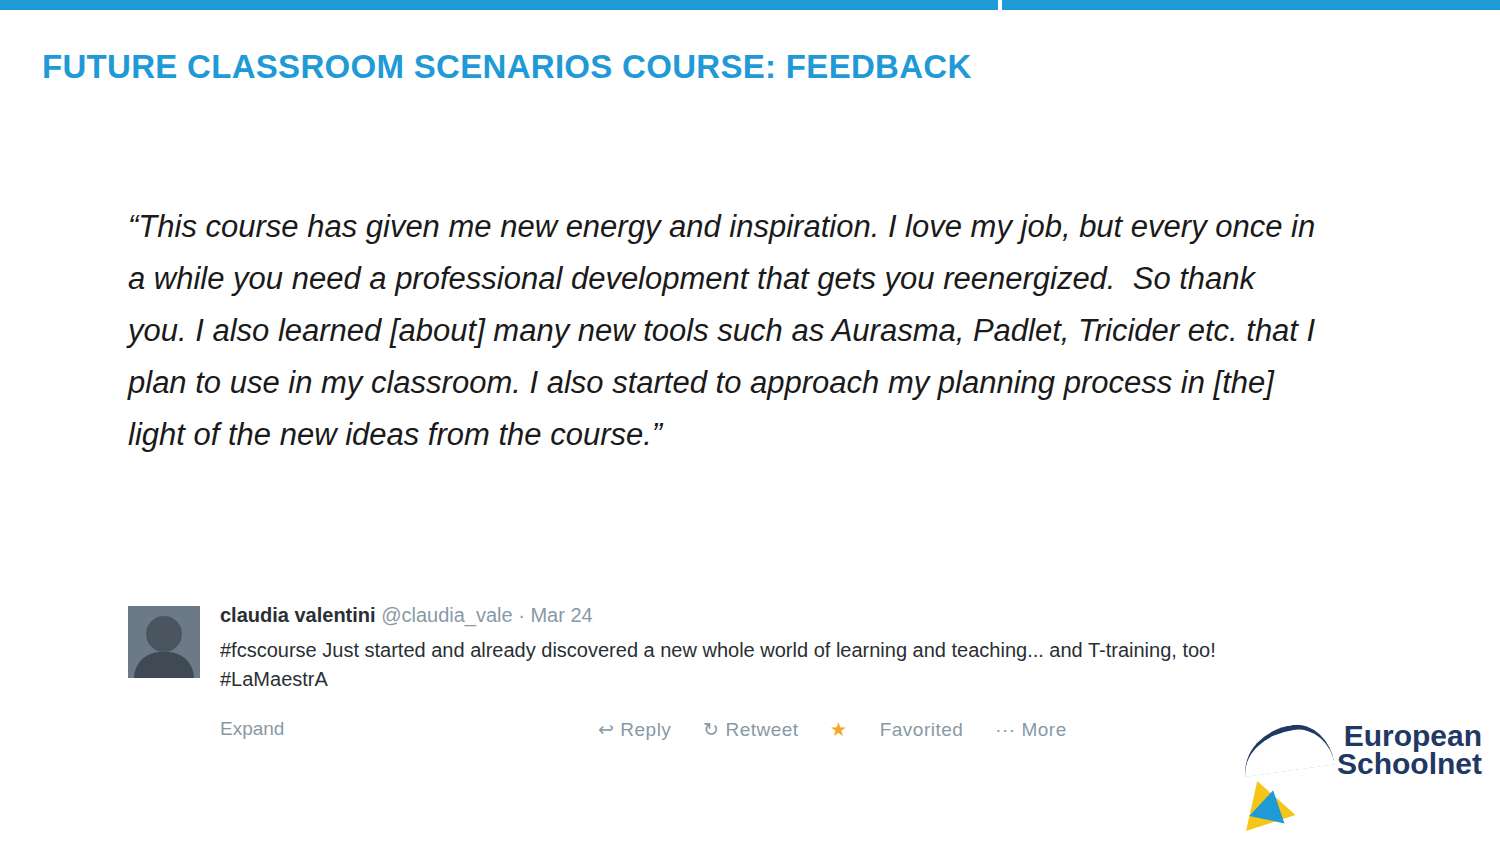Future Classroom Scenarios Course: Feedback
“This course has given me new energy and inspiration. I love my job, but every once in a while you need a professional development that gets you reenergized. So thank you. I also learned [about] many new tools such as Aurasma, Padlet, Tricider etc. that I plan to use in my classroom. I also started to approach my planning process in [the] light of the new ideas from the course.”
claudia valentini @claudia_vale · Mar 24
#fcscourse Just started and already discovered a new whole world of learning and teaching... and T-training, too! #LaMaestrA
Expand
↩ Reply ↻ Retweet ★ Favorited ··· More
European Schoolnet